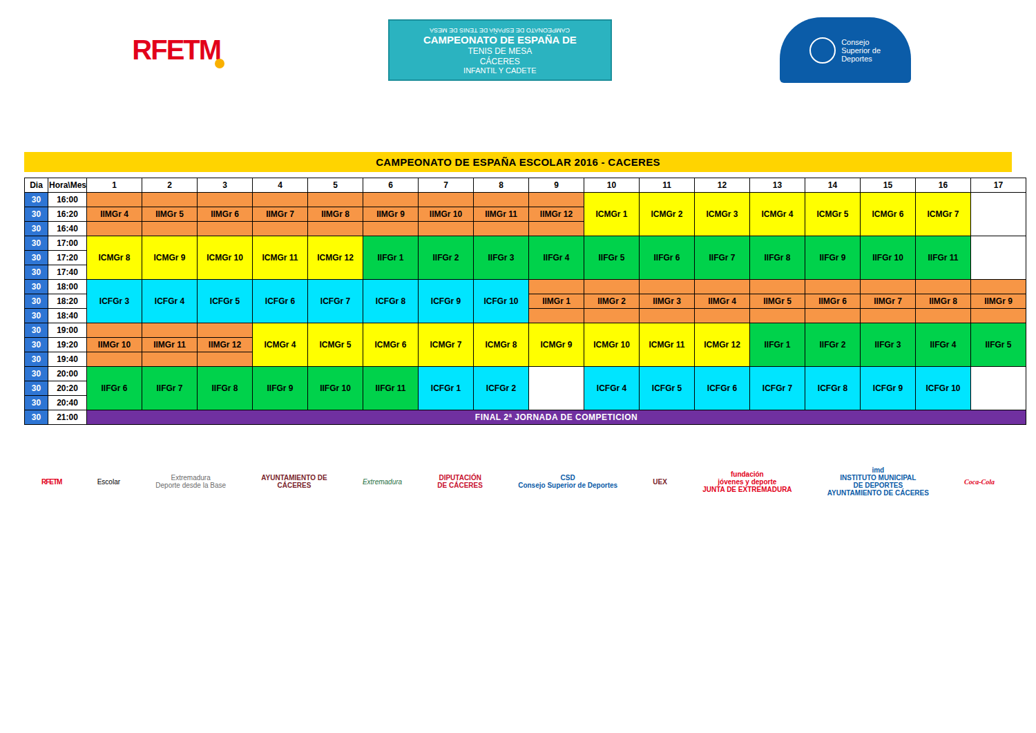RFETM
CAMPEONATO DE ESPAÑA DE TENIS DE MESA CAMPEONATO DE ESPAÑA DE TENIS DE MESA CÁCERES INFANTIL Y CADETE
Consejo
Superior de
Deportes
CAMPEONATO DE ESPAÑA ESCOLAR 2016 - CACERES
| Dia | Hora\Mesa | 1 | 2 | 3 | 4 | 5 | 6 | 7 | 8 | 9 | 10 | 11 | 12 | 13 | 14 | 15 | 16 | 17 |
| --- | --- | --- | --- | --- | --- | --- | --- | --- | --- | --- | --- | --- | --- | --- | --- | --- | --- | --- |
| 30 | 16:00 | IIMGr 4 | IIMGr 5 | IIMGr 6 | IIMGr 7 | IIMGr 8 | IIMGr 9 | IIMGr 10 | IIMGr 11 | IIMGr 12 | ICMGr 1 | ICMGr 2 | ICMGr 3 | ICMGr 4 | ICMGr 5 | ICMGr 6 | ICMGr 7 | |
| 30 | 16:20 | IIMGr 4 | IIMGr 5 | IIMGr 6 | IIMGr 7 | IIMGr 8 | IIMGr 9 | IIMGr 10 | IIMGr 11 | IIMGr 12 |
| 30 | 16:40 | IIMGr 4 | IIMGr 5 | IIMGr 6 | IIMGr 7 | IIMGr 8 | IIMGr 9 | IIMGr 10 | IIMGr 11 | IIMGr 12 |
| 30 | 17:00 | ICMGr 8 | ICMGr 9 | ICMGr 10 | ICMGr 11 | ICMGr 12 | IIFGr 1 | IIFGr 2 | IIFGr 3 | IIFGr 4 | IIFGr 5 | IIFGr 6 | IIFGr 7 | IIFGr 8 | IIFGr 9 | IIFGr 10 | IIFGr 11 | |
| 30 | 17:20 |
| 30 | 17:40 |
| 30 | 18:00 | ICFGr 3 | ICFGr 4 | ICFGr 5 | ICFGr 6 | ICFGr 7 | ICFGr 8 | ICFGr 9 | ICFGr 10 | IIMGr 1 | IIMGr 2 | IIMGr 3 | IIMGr 4 | IIMGr 5 | IIMGr 6 | IIMGr 7 | IIMGr 8 | IIMGr 9 |
| 30 | 18:20 | IIMGr 1 | IIMGr 2 | IIMGr 3 | IIMGr 4 | IIMGr 5 | IIMGr 6 | IIMGr 7 | IIMGr 8 | IIMGr 9 |
| 30 | 18:40 | IIMGr 1 | IIMGr 2 | IIMGr 3 | IIMGr 4 | IIMGr 5 | IIMGr 6 | IIMGr 7 | IIMGr 8 | IIMGr 9 |
| 30 | 19:00 | IIMGr 10 | IIMGr 11 | IIMGr 12 | ICMGr 4 | ICMGr 5 | ICMGr 6 | ICMGr 7 | ICMGr 8 | ICMGr 9 | ICMGr 10 | ICMGr 11 | ICMGr 12 | IIFGr 1 | IIFGr 2 | IIFGr 3 | IIFGr 4 | IIFGr 5 |
| 30 | 19:20 | IIMGr 10 | IIMGr 11 | IIMGr 12 |
| 30 | 19:40 | IIMGr 10 | IIMGr 11 | IIMGr 12 |
| 30 | 20:00 | IIFGr 6 | IIFGr 7 | IIFGr 8 | IIFGr 9 | IIFGr 10 | IIFGr 11 | ICFGr 1 | ICFGr 2 | | ICFGr 4 | ICFGr 5 | ICFGr 6 | ICFGr 7 | ICFGr 8 | ICFGr 9 | ICFGr 10 | |
| 30 | 20:20 |
| 30 | 20:40 |
| 30 | 21:00 | FINAL 2ª JORNADA DE COMPETICION |
RFETM
Escolar
Extremadura
Deporte desde la Base
AYUNTAMIENTO DE
CÁCERES
Extremadura
DIPUTACIÓN
DE CÁCERES
CSD
Consejo Superior de Deportes
UEX
fundación
jóvenes y deporte
JUNTA DE EXTREMADURA
imd
INSTITUTO MUNICIPAL
DE DEPORTES
AYUNTAMIENTO DE CÁCERES
Coca-Cola